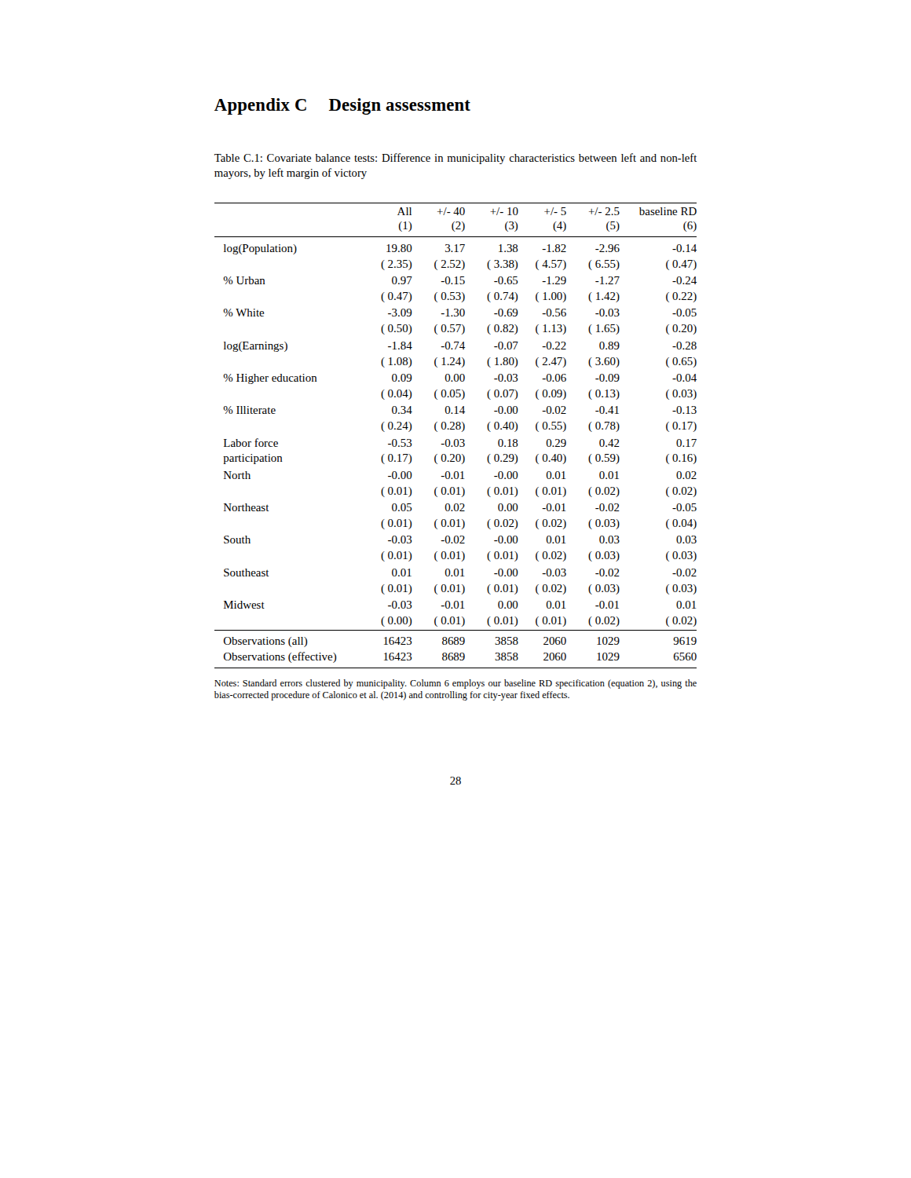Appendix C Design assessment
Table C.1: Covariate balance tests: Difference in municipality characteristics between left and non-left mayors, by left margin of victory
| | All | +/- 40 | +/- 10 | +/- 5 | +/- 2.5 | baseline RD |
| --- | --- | --- | --- | --- | --- | --- |
| | (1) | (2) | (3) | (4) | (5) | (6) |
| log(Population) | 19.80 | 3.17 | 1.38 | -1.82 | -2.96 | -0.14 |
| | ( 2.35) | ( 2.52) | ( 3.38) | ( 4.57) | ( 6.55) | ( 0.47) |
| % Urban | 0.97 | -0.15 | -0.65 | -1.29 | -1.27 | -0.24 |
| | ( 0.47) | ( 0.53) | ( 0.74) | ( 1.00) | ( 1.42) | ( 0.22) |
| % White | -3.09 | -1.30 | -0.69 | -0.56 | -0.03 | -0.05 |
| | ( 0.50) | ( 0.57) | ( 0.82) | ( 1.13) | ( 1.65) | ( 0.20) |
| log(Earnings) | -1.84 | -0.74 | -0.07 | -0.22 | 0.89 | -0.28 |
| | ( 1.08) | ( 1.24) | ( 1.80) | ( 2.47) | ( 3.60) | ( 0.65) |
| % Higher education | 0.09 | 0.00 | -0.03 | -0.06 | -0.09 | -0.04 |
| | ( 0.04) | ( 0.05) | ( 0.07) | ( 0.09) | ( 0.13) | ( 0.03) |
| % Illiterate | 0.34 | 0.14 | -0.00 | -0.02 | -0.41 | -0.13 |
| | ( 0.24) | ( 0.28) | ( 0.40) | ( 0.55) | ( 0.78) | ( 0.17) |
| Labor force | -0.53 | -0.03 | 0.18 | 0.29 | 0.42 | 0.17 |
| participation | ( 0.17) | ( 0.20) | ( 0.29) | ( 0.40) | ( 0.59) | ( 0.16) |
| North | -0.00 | -0.01 | -0.00 | 0.01 | 0.01 | 0.02 |
| | ( 0.01) | ( 0.01) | ( 0.01) | ( 0.01) | ( 0.02) | ( 0.02) |
| Northeast | 0.05 | 0.02 | 0.00 | -0.01 | -0.02 | -0.05 |
| | ( 0.01) | ( 0.01) | ( 0.02) | ( 0.02) | ( 0.03) | ( 0.04) |
| South | -0.03 | -0.02 | -0.00 | 0.01 | 0.03 | 0.03 |
| | ( 0.01) | ( 0.01) | ( 0.01) | ( 0.02) | ( 0.03) | ( 0.03) |
| Southeast | 0.01 | 0.01 | -0.00 | -0.03 | -0.02 | -0.02 |
| | ( 0.01) | ( 0.01) | ( 0.01) | ( 0.02) | ( 0.03) | ( 0.03) |
| Midwest | -0.03 | -0.01 | 0.00 | 0.01 | -0.01 | 0.01 |
| | ( 0.00) | ( 0.01) | ( 0.01) | ( 0.01) | ( 0.02) | ( 0.02) |
| Observations (all) | 16423 | 8689 | 3858 | 2060 | 1029 | 9619 |
| Observations (effective) | 16423 | 8689 | 3858 | 2060 | 1029 | 6560 |
Notes: Standard errors clustered by municipality. Column 6 employs our baseline RD specification (equation 2), using the bias-corrected procedure of Calonico et al. (2014) and controlling for city-year fixed effects.
28